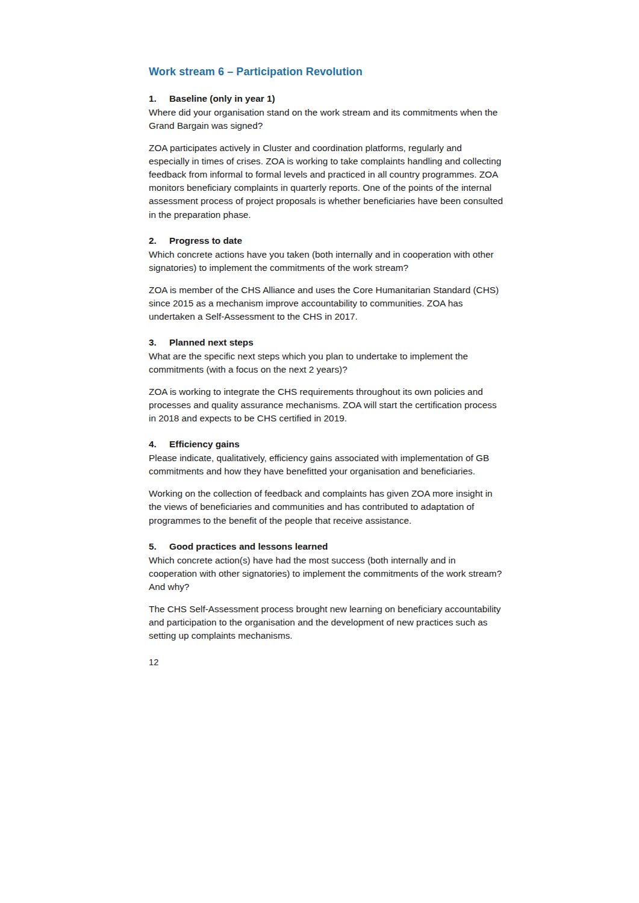Work stream 6 – Participation Revolution
1. Baseline (only in year 1)
Where did your organisation stand on the work stream and its commitments when the Grand Bargain was signed?
ZOA participates actively in Cluster and coordination platforms, regularly and especially in times of crises. ZOA is working to take complaints handling and collecting feedback from informal to formal levels and practiced in all country programmes. ZOA monitors beneficiary complaints in quarterly reports. One of the points of the internal assessment process of project proposals is whether beneficiaries have been consulted in the preparation phase.
2. Progress to date
Which concrete actions have you taken (both internally and in cooperation with other signatories) to implement the commitments of the work stream?
ZOA is member of the CHS Alliance and uses the Core Humanitarian Standard (CHS) since 2015 as a mechanism improve accountability to communities. ZOA has undertaken a Self-Assessment to the CHS in 2017.
3. Planned next steps
What are the specific next steps which you plan to undertake to implement the commitments (with a focus on the next 2 years)?
ZOA is working to integrate the CHS requirements throughout its own policies and processes and quality assurance mechanisms. ZOA will start the certification process in 2018 and expects to be CHS certified in 2019.
4. Efficiency gains
Please indicate, qualitatively, efficiency gains associated with implementation of GB commitments and how they have benefitted your organisation and beneficiaries.
Working on the collection of feedback and complaints has given ZOA more insight in the views of beneficiaries and communities and has contributed to adaptation of programmes to the benefit of the people that receive assistance.
5. Good practices and lessons learned
Which concrete action(s) have had the most success (both internally and in cooperation with other signatories) to implement the commitments of the work stream? And why?
The CHS Self-Assessment process brought new learning on beneficiary accountability and participation to the organisation and the development of new practices such as setting up complaints mechanisms.
12